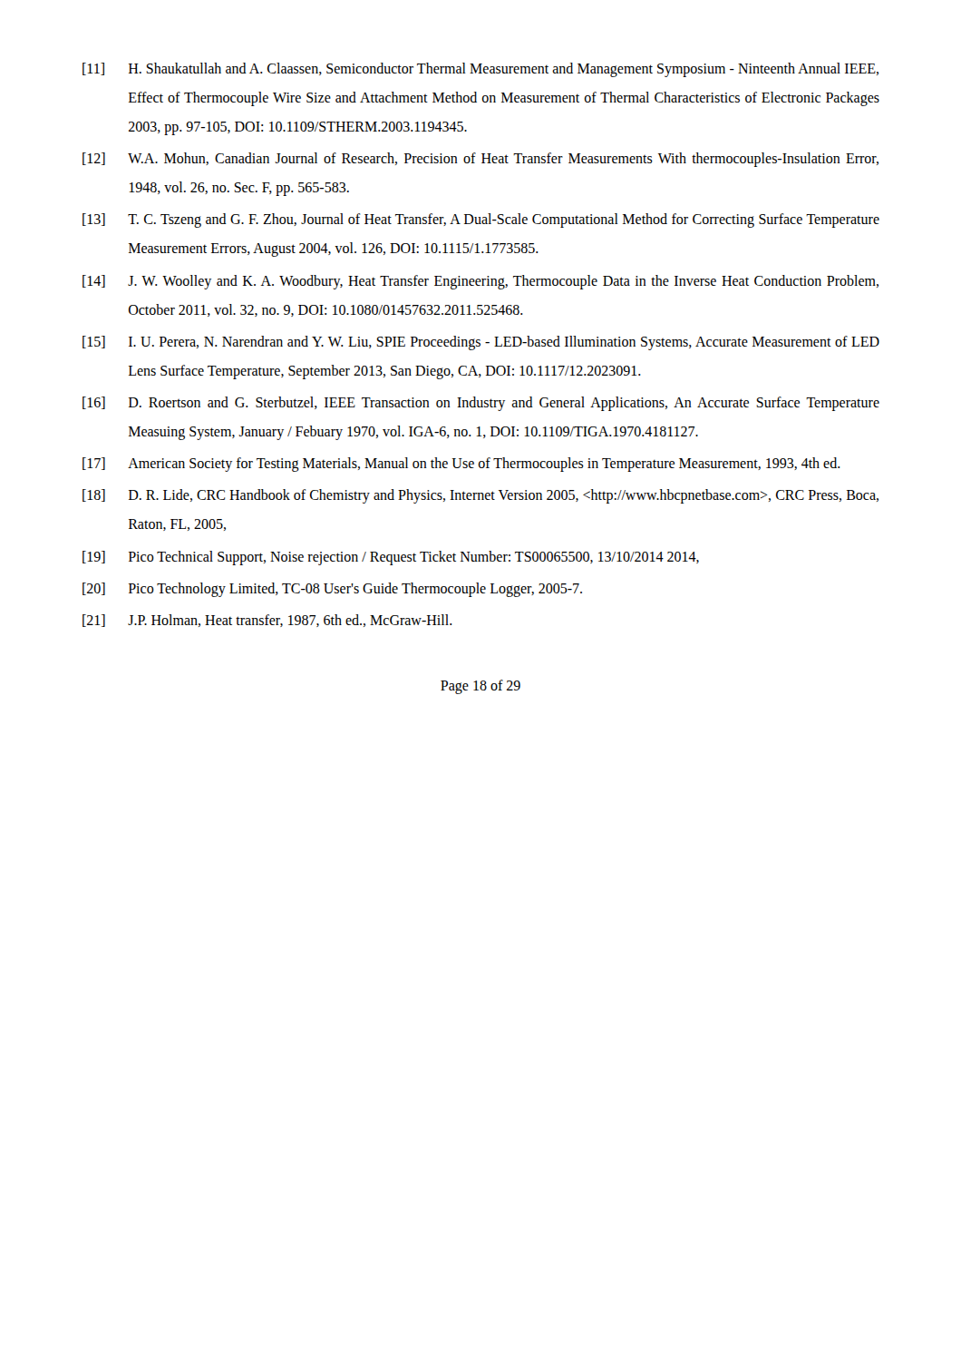[11] H. Shaukatullah and A. Claassen, Semiconductor Thermal Measurement and Management Symposium - Ninteenth Annual IEEE, Effect of Thermocouple Wire Size and Attachment Method on Measurement of Thermal Characteristics of Electronic Packages 2003, pp. 97-105, DOI: 10.1109/STHERM.2003.1194345.
[12] W.A. Mohun, Canadian Journal of Research, Precision of Heat Transfer Measurements With thermocouples-Insulation Error, 1948, vol. 26, no. Sec. F, pp. 565-583.
[13] T. C. Tszeng and G. F. Zhou, Journal of Heat Transfer, A Dual-Scale Computational Method for Correcting Surface Temperature Measurement Errors, August 2004, vol. 126, DOI: 10.1115/1.1773585.
[14] J. W. Woolley and K. A. Woodbury, Heat Transfer Engineering, Thermocouple Data in the Inverse Heat Conduction Problem, October 2011, vol. 32, no. 9, DOI: 10.1080/01457632.2011.525468.
[15] I. U. Perera, N. Narendran and Y. W. Liu, SPIE Proceedings - LED-based Illumination Systems, Accurate Measurement of LED Lens Surface Temperature, September 2013, San Diego, CA, DOI: 10.1117/12.2023091.
[16] D. Roertson and G. Sterbutzel, IEEE Transaction on Industry and General Applications, An Accurate Surface Temperature Measuing System, January / Febuary 1970, vol. IGA-6, no. 1, DOI: 10.1109/TIGA.1970.4181127.
[17] American Society for Testing Materials, Manual on the Use of Thermocouples in Temperature Measurement, 1993, 4th ed.
[18] D. R. Lide, CRC Handbook of Chemistry and Physics, Internet Version 2005, <http://www.hbcpnetbase.com>, CRC Press, Boca, Raton, FL, 2005,
[19] Pico Technical Support, Noise rejection / Request Ticket Number: TS00065500, 13/10/2014 2014,
[20] Pico Technology Limited, TC-08 User's Guide Thermocouple Logger, 2005-7.
[21] J.P. Holman, Heat transfer, 1987, 6th ed., McGraw-Hill.
Page 18 of 29